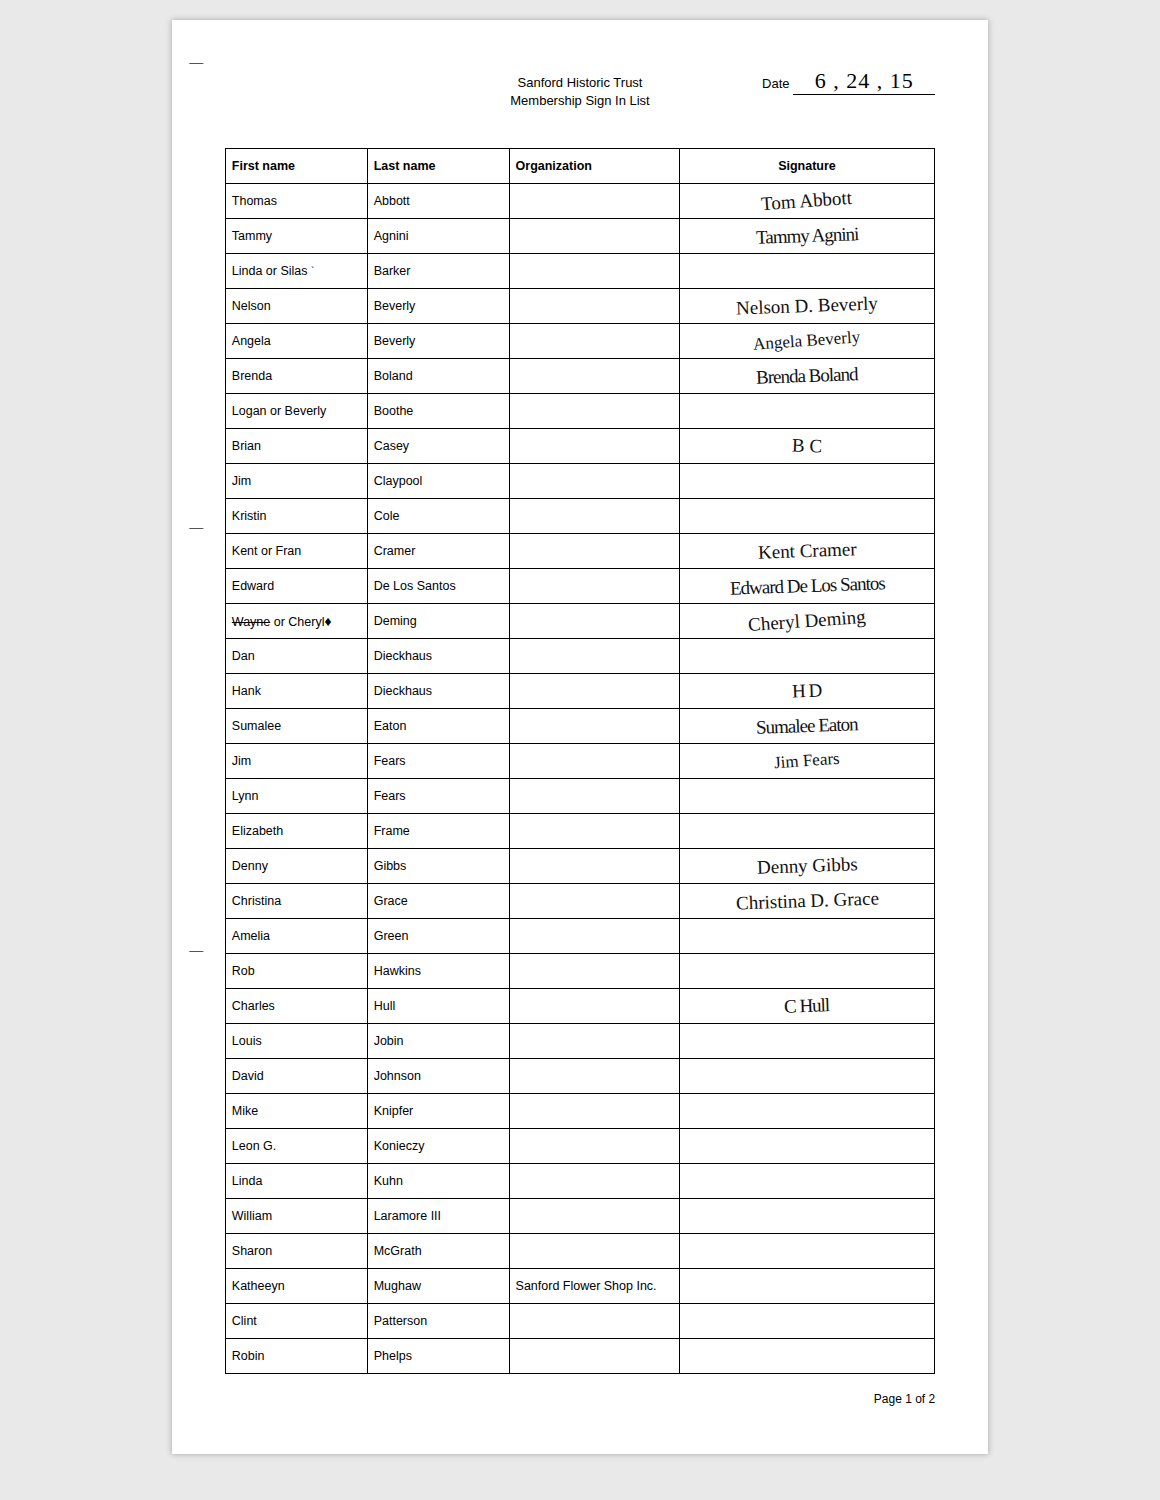—
—
—
Sanford Historic Trust
Membership Sign In List
Date 6 , 24 , 15
| First name | Last name | Organization | Signature |
| --- | --- | --- | --- |
| Thomas | Abbott | | Tom Abbott |
| Tammy | Agnini | | Tammy Agnini |
| Linda or Silas ` | Barker | | |
| Nelson | Beverly | | Nelson D. Beverly |
| Angela | Beverly | | Angela Beverly |
| Brenda | Boland | | Brenda Boland |
| Logan or Beverly | Boothe | | |
| Brian | Casey | | B C |
| Jim | Claypool | | |
| Kristin | Cole | | |
| Kent or Fran | Cramer | | Kent Cramer |
| Edward | De Los Santos | | Edward De Los Santos |
| Wayne or Cheryl ♦ | Deming | | Cheryl Deming |
| Dan | Dieckhaus | | |
| Hank | Dieckhaus | | H D |
| Sumalee | Eaton | | Sumalee Eaton |
| Jim | Fears | | Jim Fears |
| Lynn | Fears | | |
| Elizabeth | Frame | | |
| Denny | Gibbs | | Denny Gibbs |
| Christina | Grace | | Christina D. Grace |
| Amelia | Green | | |
| Rob | Hawkins | | |
| Charles | Hull | | C Hull |
| Louis | Jobin | | |
| David | Johnson | | |
| Mike | Knipfer | | |
| Leon G. | Konieczy | | |
| Linda | Kuhn | | |
| William | Laramore III | | |
| Sharon | McGrath | | |
| Katheeyn | Mughaw | Sanford Flower Shop Inc. | |
| Clint | Patterson | | |
| Robin | Phelps | | |
Page 1 of 2